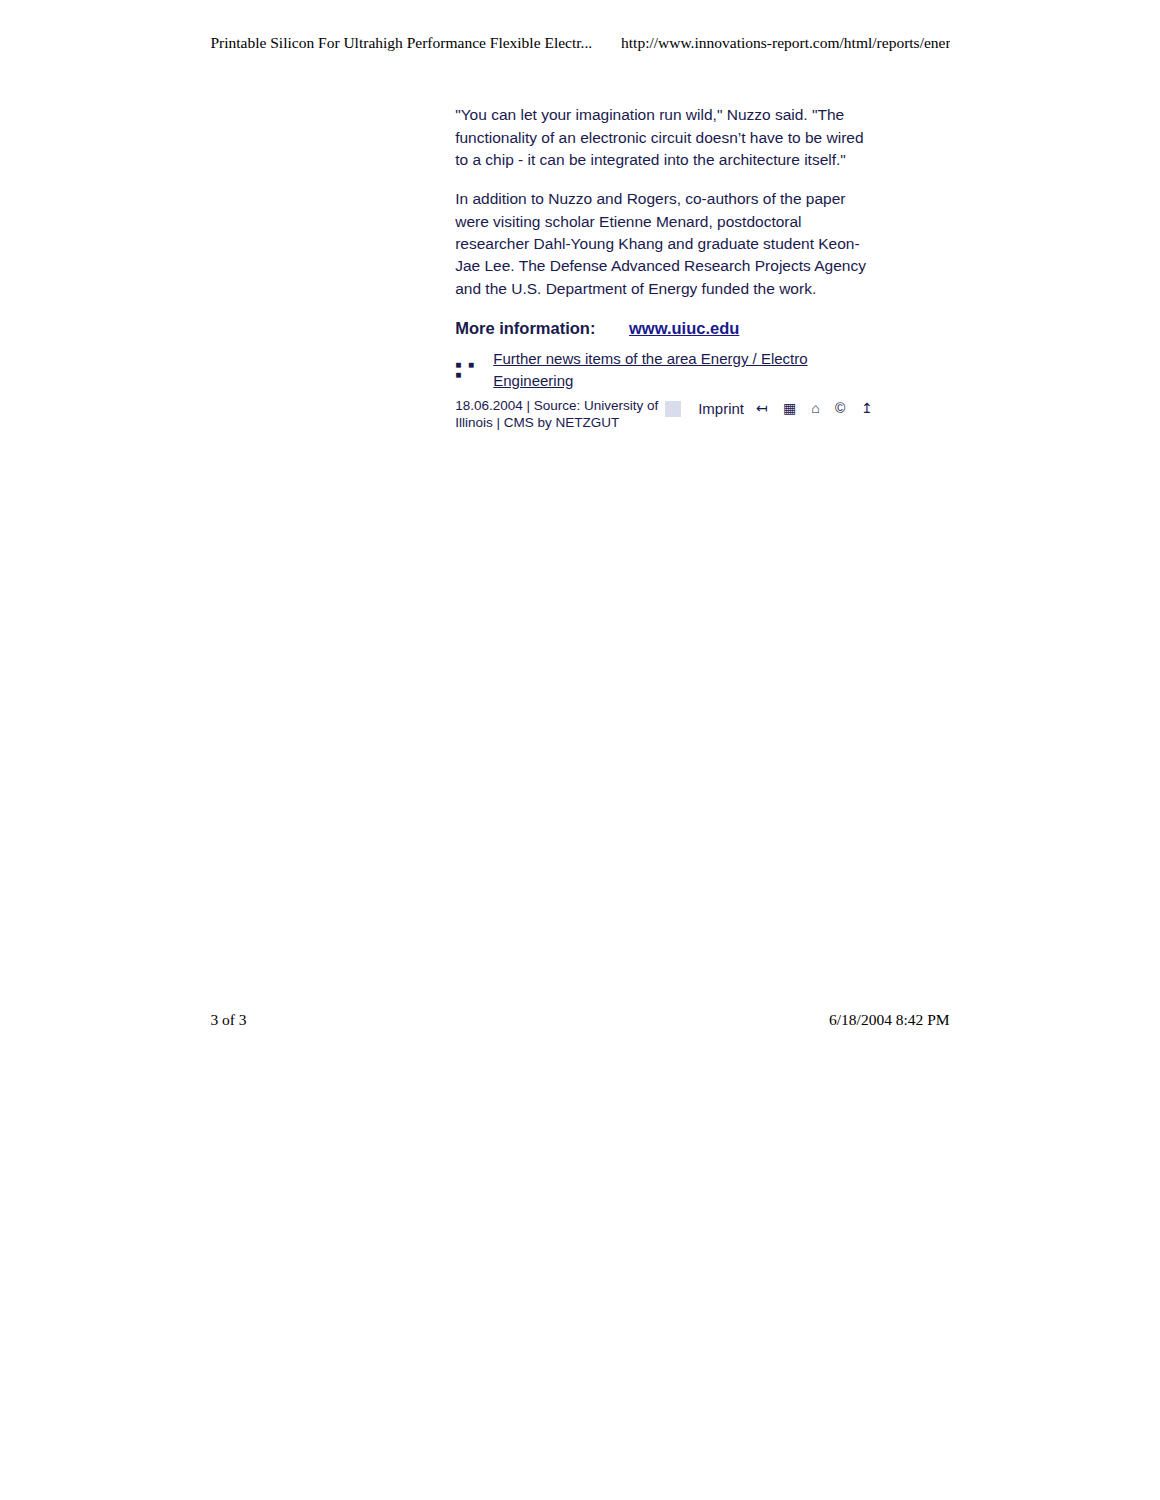Printable Silicon For Ultrahigh Performance Flexible Electr... http://www.innovations-report.com/html/reports/energy_en...
"You can let your imagination run wild," Nuzzo said. "The functionality of an electronic circuit doesn’t have to be wired to a chip - it can be integrated into the architecture itself."
In addition to Nuzzo and Rogers, co-authors of the paper were visiting scholar Etienne Menard, postdoctoral researcher Dahl-Young Khang and graduate student Keon-Jae Lee. The Defense Advanced Research Projects Agency and the U.S. Department of Energy funded the work.
More information: www.uiuc.edu
■ ■ ■ Further news items of the area Energy / Electro Engineering
18.06.2004 | Source: University of Illinois | CMS by NETZGUT
Imprint ↤ ▦ ⌂ © ↥
3 of 3 6/18/2004 8:42 PM